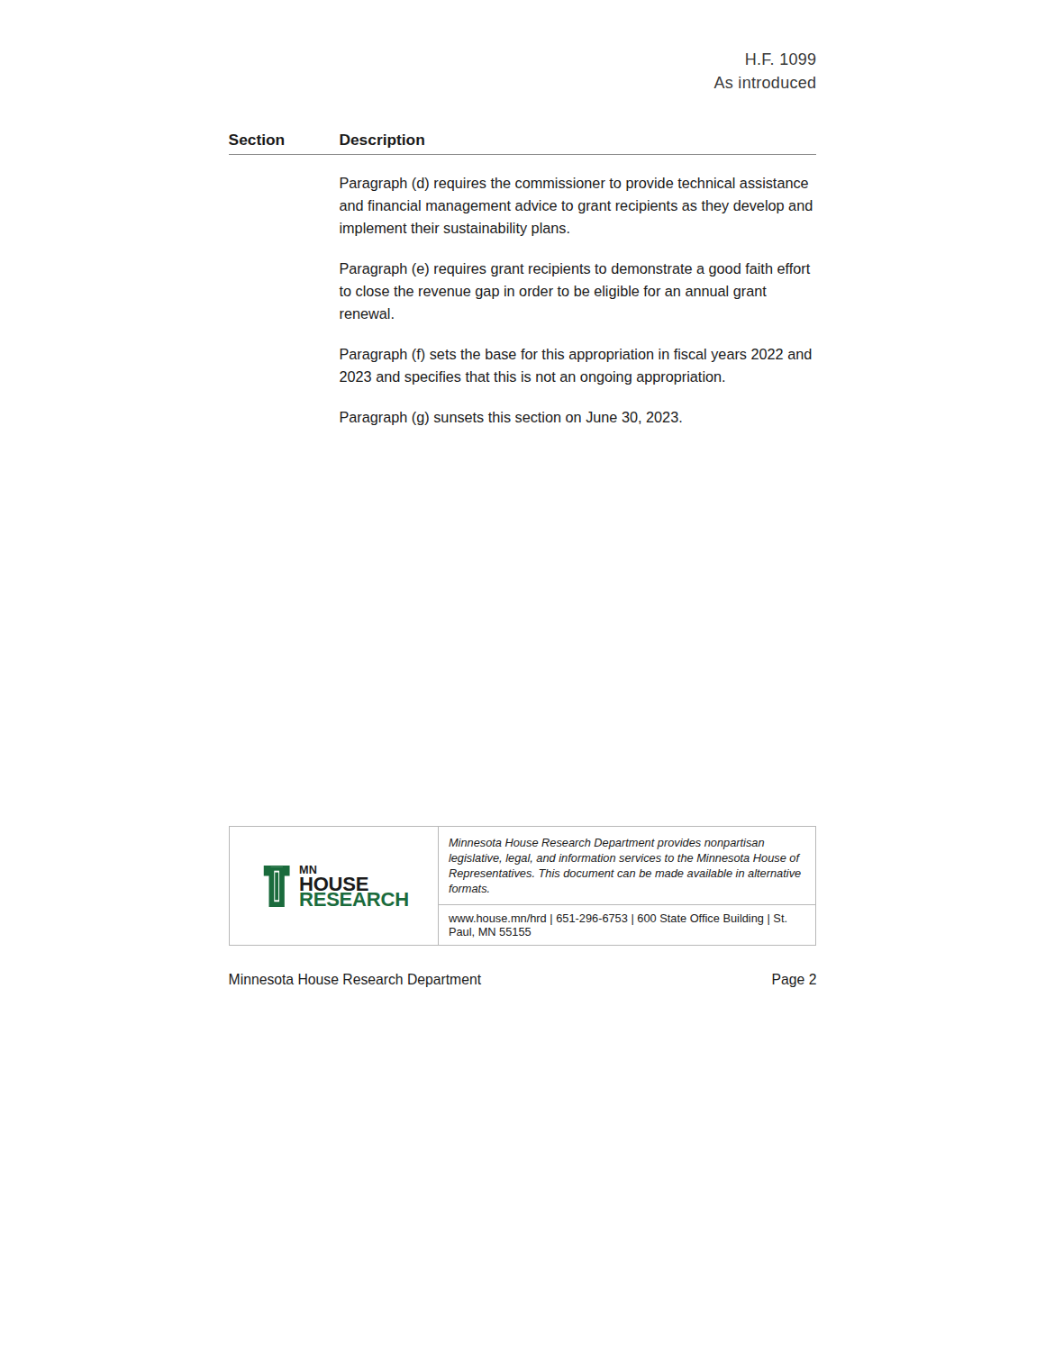H.F. 1099
As introduced
Section
Description
Paragraph (d) requires the commissioner to provide technical assistance and financial management advice to grant recipients as they develop and implement their sustainability plans.
Paragraph (e) requires grant recipients to demonstrate a good faith effort to close the revenue gap in order to be eligible for an annual grant renewal.
Paragraph (f) sets the base for this appropriation in fiscal years 2022 and 2023 and specifies that this is not an ongoing appropriation.
Paragraph (g) sunsets this section on June 30, 2023.
MN HOUSE RESEARCH
Minnesota House Research Department provides nonpartisan legislative, legal, and information services to the Minnesota House of Representatives. This document can be made available in alternative formats.
www.house.mn/hrd | 651-296-6753 | 600 State Office Building | St. Paul, MN 55155
Minnesota House Research Department Page 2